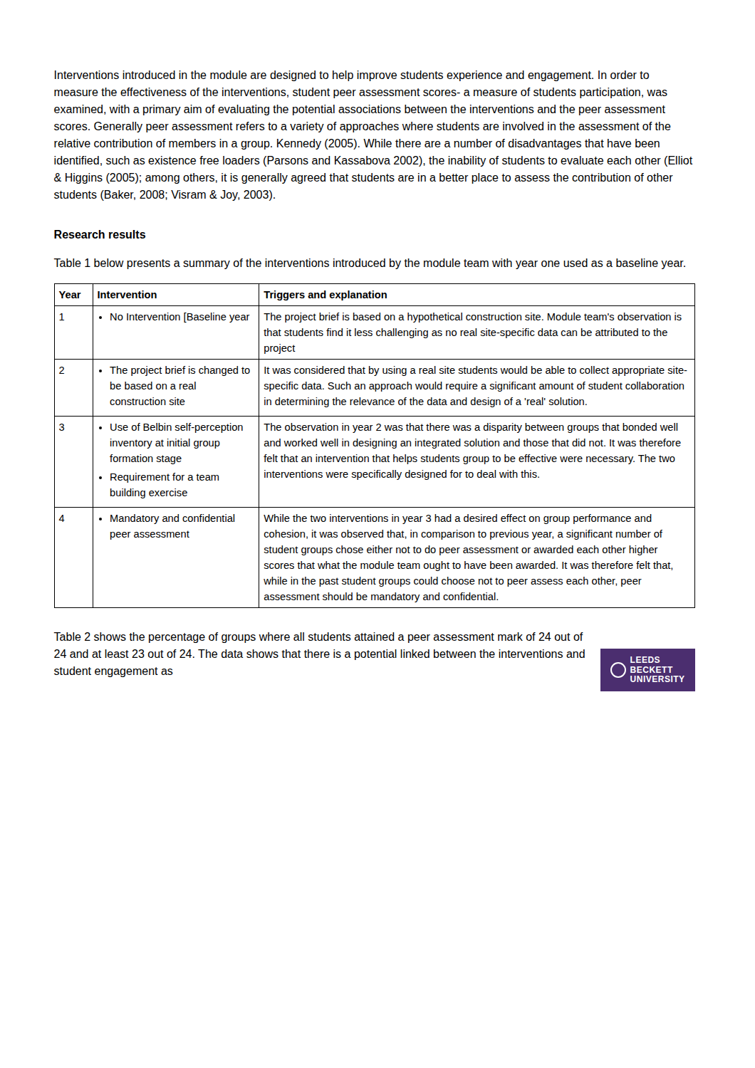Interventions introduced in the module are designed to help improve students experience and engagement. In order to measure the effectiveness of the interventions, student peer assessment scores- a measure of students participation, was examined, with a primary aim of evaluating the potential associations between the interventions and the peer assessment scores. Generally peer assessment refers to a variety of approaches where students are involved in the assessment of the relative contribution of members in a group. Kennedy (2005). While there are a number of disadvantages that have been identified, such as existence free loaders (Parsons and Kassabova 2002), the inability of students to evaluate each other (Elliot & Higgins (2005); among others, it is generally agreed that students are in a better place to assess the contribution of other students (Baker, 2008; Visram & Joy, 2003).
Research results
Table 1 below presents a summary of the interventions introduced by the module team with year one used as a baseline year.
| Year | Intervention | Triggers and explanation |
| --- | --- | --- |
| 1 | No Intervention [Baseline year | The project brief is based on a hypothetical construction site. Module team's observation is that students find it less challenging as no real site-specific data can be attributed to the project |
| 2 | The project brief is changed to be based on a real construction site | It was considered that by using a real site students would be able to collect appropriate site-specific data. Such an approach would require a significant amount of student collaboration in determining the relevance of the data and design of a 'real' solution. |
| 3 | Use of Belbin self-perception inventory at initial group formation stage Requirement for a team building exercise | The observation in year 2 was that there was a disparity between groups that bonded well and worked well in designing an integrated solution and those that did not. It was therefore felt that an intervention that helps students group to be effective were necessary. The two interventions were specifically designed for to deal with this. |
| 4 | Mandatory and confidential peer assessment | While the two interventions in year 3 had a desired effect on group performance and cohesion, it was observed that, in comparison to previous year, a significant number of student groups chose either not to do peer assessment or awarded each other higher scores that what the module team ought to have been awarded. It was therefore felt that, while in the past student groups could choose not to peer assess each other, peer assessment should be mandatory and confidential. |
Table 2 shows the percentage of groups where all students attained a peer assessment mark of 24 out of 24 and at least 23 out of 24. The data shows that there is a potential linked between the interventions and student engagement as
LEEDS
BECKETT
UNIVERSITY